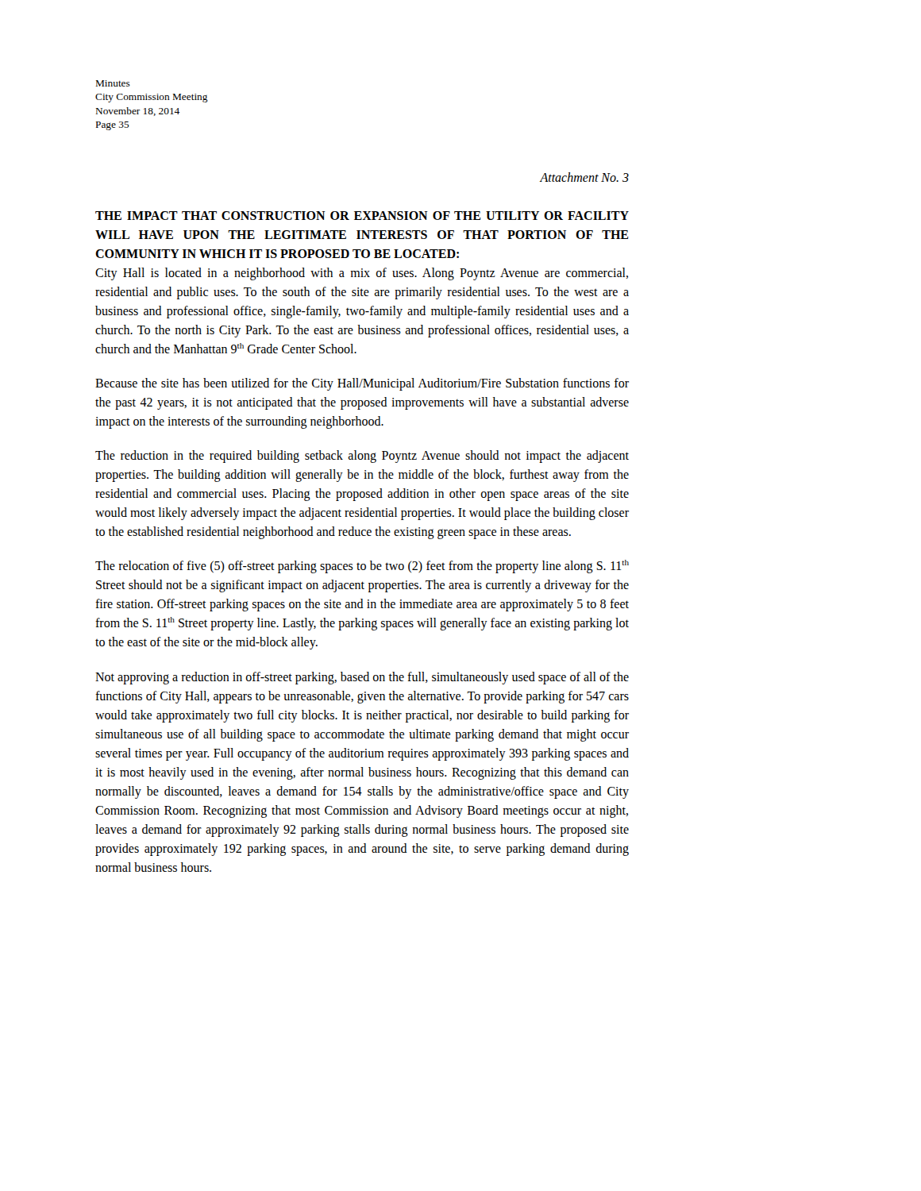Minutes
City Commission Meeting
November 18, 2014
Page 35
Attachment No. 3
The impact that construction or expansion of the utility or facility will have upon the legitimate interests of that portion of the community in which it is proposed to be located:
City Hall is located in a neighborhood with a mix of uses. Along Poyntz Avenue are commercial, residential and public uses. To the south of the site are primarily residential uses. To the west are a business and professional office, single-family, two-family and multiple-family residential uses and a church. To the north is City Park. To the east are business and professional offices, residential uses, a church and the Manhattan 9th Grade Center School.
Because the site has been utilized for the City Hall/Municipal Auditorium/Fire Substation functions for the past 42 years, it is not anticipated that the proposed improvements will have a substantial adverse impact on the interests of the surrounding neighborhood.
The reduction in the required building setback along Poyntz Avenue should not impact the adjacent properties. The building addition will generally be in the middle of the block, furthest away from the residential and commercial uses. Placing the proposed addition in other open space areas of the site would most likely adversely impact the adjacent residential properties. It would place the building closer to the established residential neighborhood and reduce the existing green space in these areas.
The relocation of five (5) off-street parking spaces to be two (2) feet from the property line along S. 11th Street should not be a significant impact on adjacent properties. The area is currently a driveway for the fire station. Off-street parking spaces on the site and in the immediate area are approximately 5 to 8 feet from the S. 11th Street property line. Lastly, the parking spaces will generally face an existing parking lot to the east of the site or the mid-block alley.
Not approving a reduction in off-street parking, based on the full, simultaneously used space of all of the functions of City Hall, appears to be unreasonable, given the alternative. To provide parking for 547 cars would take approximately two full city blocks. It is neither practical, nor desirable to build parking for simultaneous use of all building space to accommodate the ultimate parking demand that might occur several times per year. Full occupancy of the auditorium requires approximately 393 parking spaces and it is most heavily used in the evening, after normal business hours. Recognizing that this demand can normally be discounted, leaves a demand for 154 stalls by the administrative/office space and City Commission Room. Recognizing that most Commission and Advisory Board meetings occur at night, leaves a demand for approximately 92 parking stalls during normal business hours. The proposed site provides approximately 192 parking spaces, in and around the site, to serve parking demand during normal business hours.